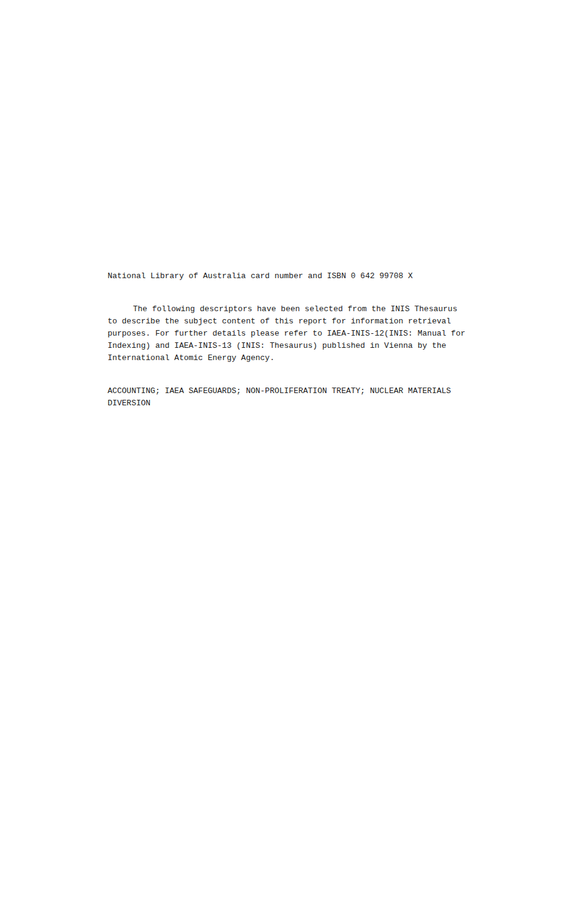National Library of Australia card number and ISBN 0 642 99708 X
The following descriptors have been selected from the INIS Thesaurus to describe the subject content of this report for information retrieval purposes. For further details please refer to IAEA-INIS-12(INIS: Manual for Indexing) and IAEA-INIS-13 (INIS: Thesaurus) published in Vienna by the International Atomic Energy Agency.
ACCOUNTING; IAEA SAFEGUARDS; NON-PROLIFERATION TREATY; NUCLEAR MATERIALS DIVERSION